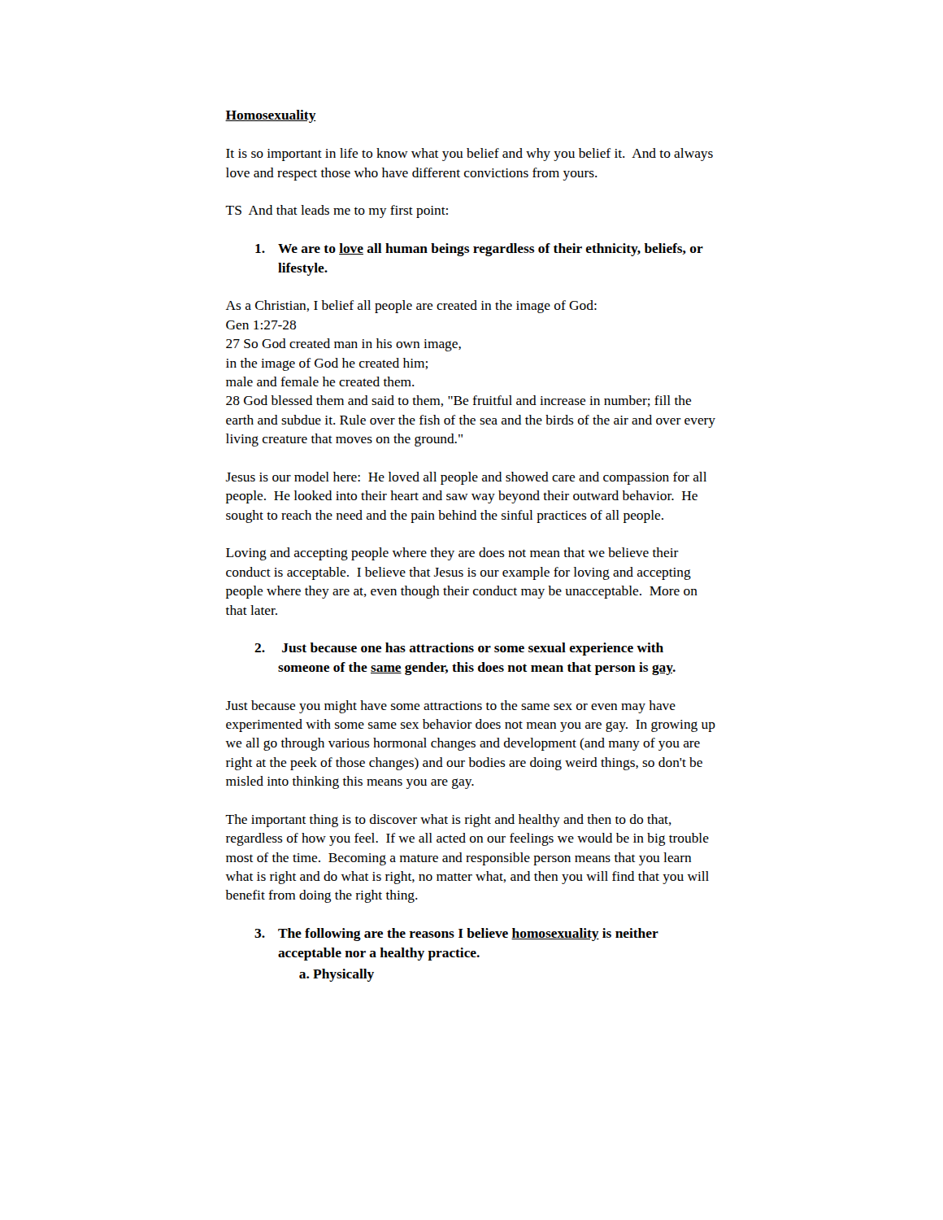Homosexuality
It is so important in life to know what you belief and why you belief it. And to always love and respect those who have different convictions from yours.
TS And that leads me to my first point:
We are to love all human beings regardless of their ethnicity, beliefs, or lifestyle.
As a Christian, I belief all people are created in the image of God:
Gen 1:27-28
27 So God created man in his own image,
in the image of God he created him;
male and female he created them.
28 God blessed them and said to them, "Be fruitful and increase in number; fill the earth and subdue it. Rule over the fish of the sea and the birds of the air and over every living creature that moves on the ground."
Jesus is our model here: He loved all people and showed care and compassion for all people. He looked into their heart and saw way beyond their outward behavior. He sought to reach the need and the pain behind the sinful practices of all people.
Loving and accepting people where they are does not mean that we believe their conduct is acceptable. I believe that Jesus is our example for loving and accepting people where they are at, even though their conduct may be unacceptable. More on that later.
Just because one has attractions or some sexual experience with someone of the same gender, this does not mean that person is gay.
Just because you might have some attractions to the same sex or even may have experimented with some same sex behavior does not mean you are gay. In growing up we all go through various hormonal changes and development (and many of you are right at the peek of those changes) and our bodies are doing weird things, so don't be misled into thinking this means you are gay.
The important thing is to discover what is right and healthy and then to do that, regardless of how you feel. If we all acted on our feelings we would be in big trouble most of the time. Becoming a mature and responsible person means that you learn what is right and do what is right, no matter what, and then you will find that you will benefit from doing the right thing.
The following are the reasons I believe homosexuality is neither acceptable nor a healthy practice.
Physically